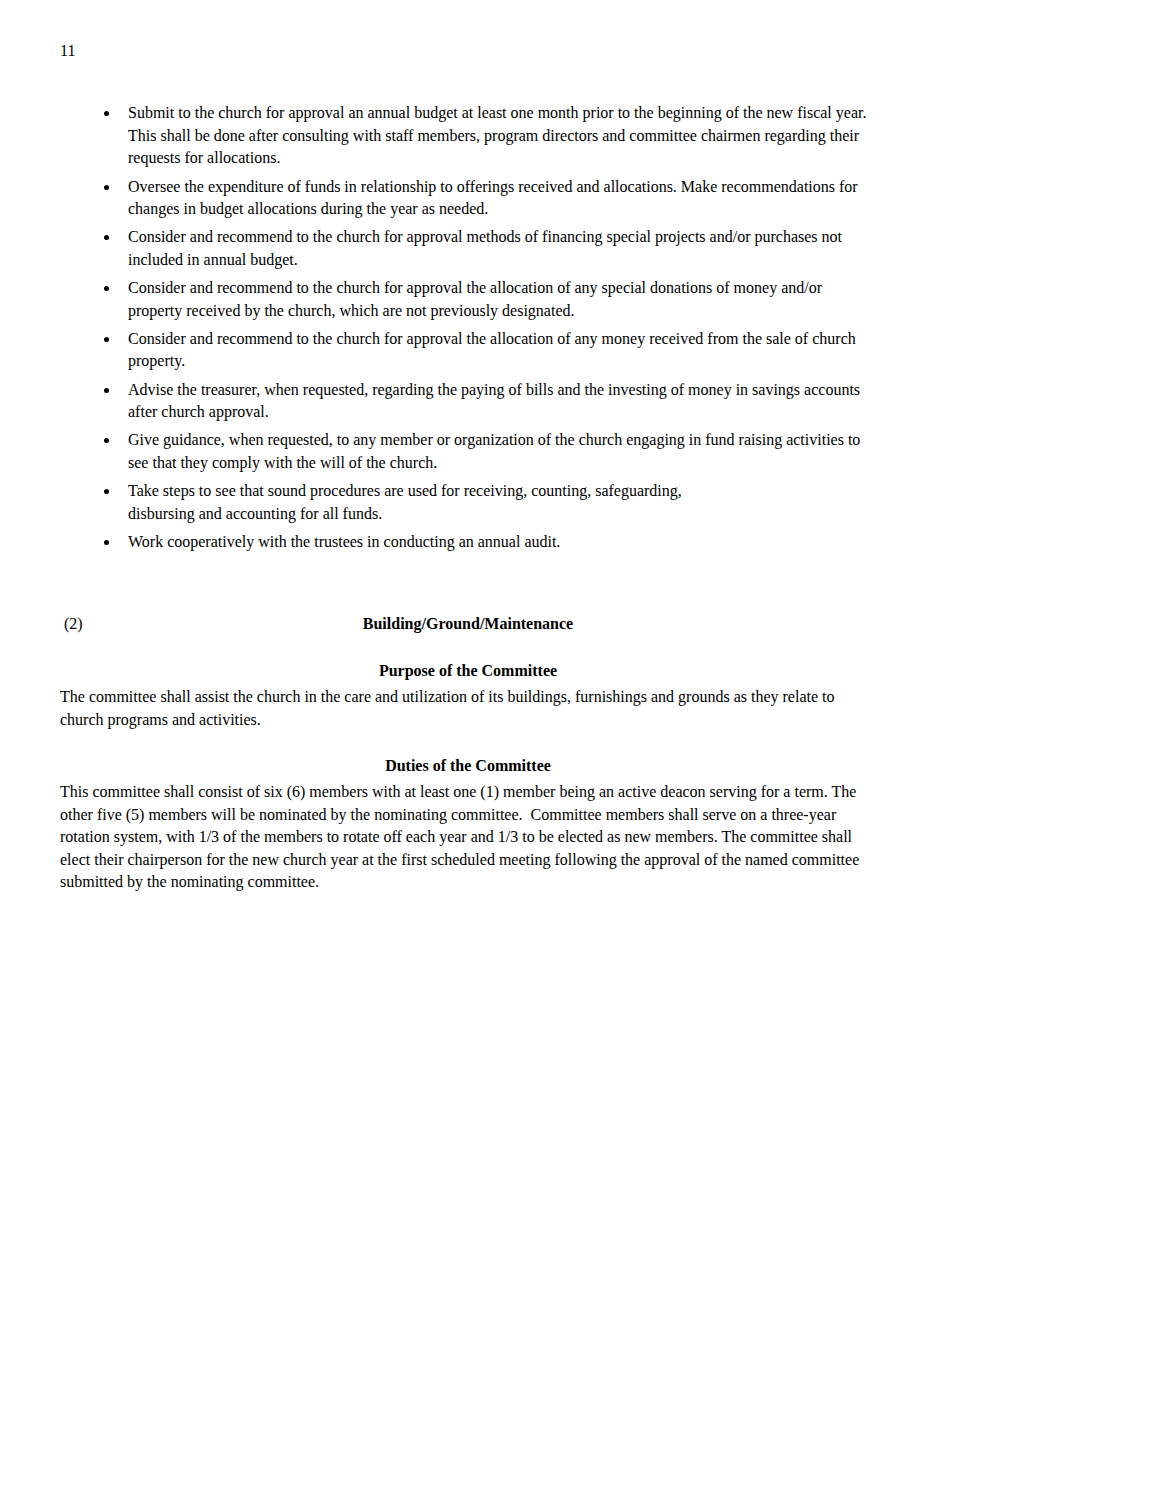11
Submit to the church for approval an annual budget at least one month prior to the beginning of the new fiscal year. This shall be done after consulting with staff members, program directors and committee chairmen regarding their requests for allocations.
Oversee the expenditure of funds in relationship to offerings received and allocations. Make recommendations for changes in budget allocations during the year as needed.
Consider and recommend to the church for approval methods of financing special projects and/or purchases not included in annual budget.
Consider and recommend to the church for approval the allocation of any special donations of money and/or property received by the church, which are not previously designated.
Consider and recommend to the church for approval the allocation of any money received from the sale of church property.
Advise the treasurer, when requested, regarding the paying of bills and the investing of money in savings accounts after church approval.
Give guidance, when requested, to any member or organization of the church engaging in fund raising activities to see that they comply with the will of the church.
Take steps to see that sound procedures are used for receiving, counting, safeguarding,
disbursing and accounting for all funds.
Work cooperatively with the trustees in conducting an annual audit.
(2) Building/Ground/Maintenance
Purpose of the Committee
The committee shall assist the church in the care and utilization of its buildings, furnishings and grounds as they relate to church programs and activities.
Duties of the Committee
This committee shall consist of six (6) members with at least one (1) member being an active deacon serving for a term. The other five (5) members will be nominated by the nominating committee. Committee members shall serve on a three-year rotation system, with 1/3 of the members to rotate off each year and 1/3 to be elected as new members. The committee shall elect their chairperson for the new church year at the first scheduled meeting following the approval of the named committee submitted by the nominating committee.